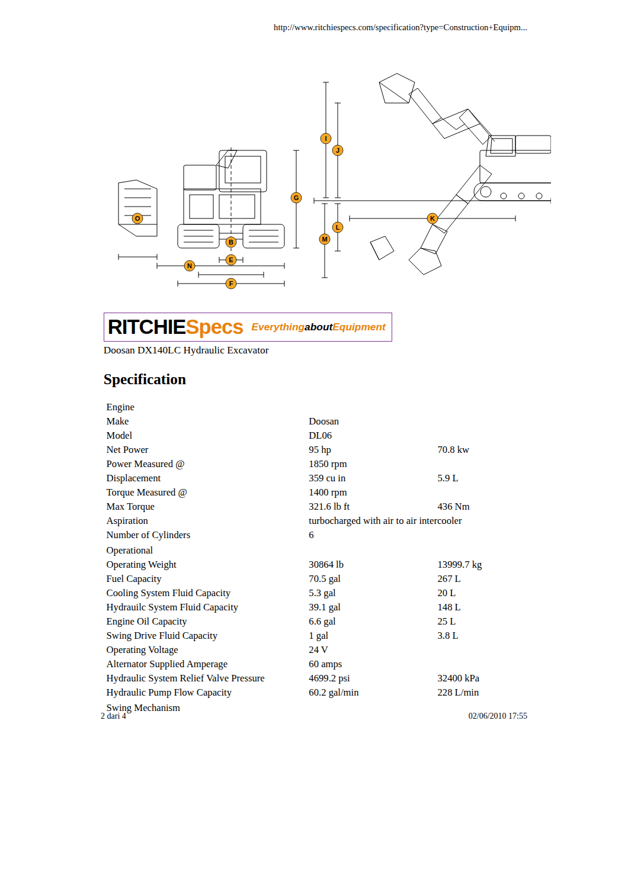http://www.ritchiespecs.com/specification?type=Construction+Equipm...
B E F G I J K L M N O
RITCHIE Specs Everythingabout Equipment
Doosan DX140LC Hydraulic Excavator
Specification
| Engine | | |
| Make | Doosan | |
| Model | DL06 | |
| Net Power | 95 hp | 70.8 kw |
| Power Measured @ | 1850 rpm | |
| Displacement | 359 cu in | 5.9 L |
| Torque Measured @ | 1400 rpm | |
| Max Torque | 321.6 lb ft | 436 Nm |
| Aspiration | turbocharged with air to air intercooler |
| Number of Cylinders | 6 | |
| Operational | | |
| Operating Weight | 30864 lb | 13999.7 kg |
| Fuel Capacity | 70.5 gal | 267 L |
| Cooling System Fluid Capacity | 5.3 gal | 20 L |
| Hydrauilc System Fluid Capacity | 39.1 gal | 148 L |
| Engine Oil Capacity | 6.6 gal | 25 L |
| Swing Drive Fluid Capacity | 1 gal | 3.8 L |
| Operating Voltage | 24 V | |
| Alternator Supplied Amperage | 60 amps | |
| Hydraulic System Relief Valve Pressure | 4699.2 psi | 32400 kPa |
| Hydraulic Pump Flow Capacity | 60.2 gal/min | 228 L/min |
| Swing Mechanism | | |
2 dari 4 02/06/2010 17:55